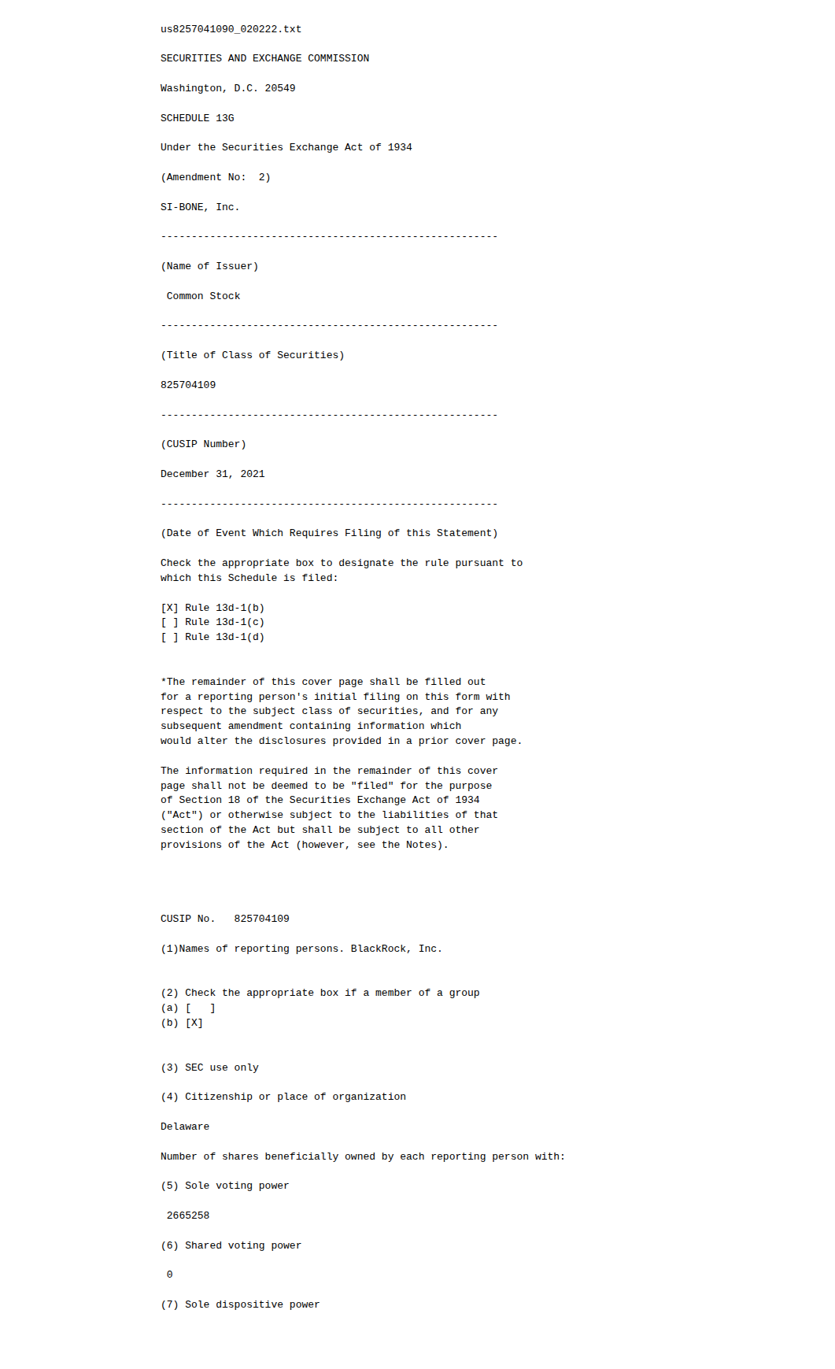us8257041090_020222.txt
SECURITIES AND EXCHANGE COMMISSION
Washington, D.C. 20549
SCHEDULE 13G
Under the Securities Exchange Act of 1934
(Amendment No: 2)
SI-BONE, Inc.
-------------------------------------------------------
(Name of Issuer)
Common Stock
-------------------------------------------------------
(Title of Class of Securities)
825704109
-------------------------------------------------------
(CUSIP Number)
December 31, 2021
-------------------------------------------------------
(Date of Event Which Requires Filing of this Statement)
Check the appropriate box to designate the rule pursuant to which this Schedule is filed:
[X] Rule 13d-1(b)
[ ] Rule 13d-1(c)
[ ] Rule 13d-1(d)
*The remainder of this cover page shall be filled out for a reporting person's initial filing on this form with respect to the subject class of securities, and for any subsequent amendment containing information which would alter the disclosures provided in a prior cover page.
The information required in the remainder of this cover page shall not be deemed to be "filed" for the purpose of Section 18 of the Securities Exchange Act of 1934 ("Act") or otherwise subject to the liabilities of that section of the Act but shall be subject to all other provisions of the Act (however, see the Notes).
CUSIP No. 825704109
(1)Names of reporting persons. BlackRock, Inc.
(2) Check the appropriate box if a member of a group (a) [ ] (b) [X]
(3) SEC use only
(4) Citizenship or place of organization
Delaware
Number of shares beneficially owned by each reporting person with:
(5) Sole voting power
2665258
(6) Shared voting power
0
(7) Sole dispositive power